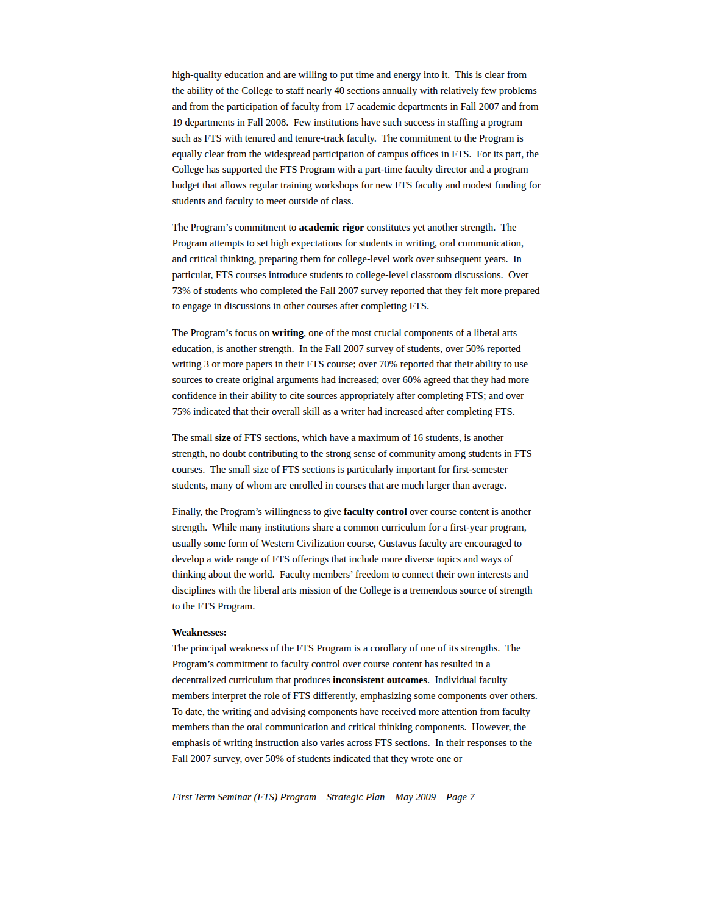high-quality education and are willing to put time and energy into it. This is clear from the ability of the College to staff nearly 40 sections annually with relatively few problems and from the participation of faculty from 17 academic departments in Fall 2007 and from 19 departments in Fall 2008. Few institutions have such success in staffing a program such as FTS with tenured and tenure-track faculty. The commitment to the Program is equally clear from the widespread participation of campus offices in FTS. For its part, the College has supported the FTS Program with a part-time faculty director and a program budget that allows regular training workshops for new FTS faculty and modest funding for students and faculty to meet outside of class.
The Program’s commitment to academic rigor constitutes yet another strength. The Program attempts to set high expectations for students in writing, oral communication, and critical thinking, preparing them for college-level work over subsequent years. In particular, FTS courses introduce students to college-level classroom discussions. Over 73% of students who completed the Fall 2007 survey reported that they felt more prepared to engage in discussions in other courses after completing FTS.
The Program’s focus on writing, one of the most crucial components of a liberal arts education, is another strength. In the Fall 2007 survey of students, over 50% reported writing 3 or more papers in their FTS course; over 70% reported that their ability to use sources to create original arguments had increased; over 60% agreed that they had more confidence in their ability to cite sources appropriately after completing FTS; and over 75% indicated that their overall skill as a writer had increased after completing FTS.
The small size of FTS sections, which have a maximum of 16 students, is another strength, no doubt contributing to the strong sense of community among students in FTS courses. The small size of FTS sections is particularly important for first-semester students, many of whom are enrolled in courses that are much larger than average.
Finally, the Program’s willingness to give faculty control over course content is another strength. While many institutions share a common curriculum for a first-year program, usually some form of Western Civilization course, Gustavus faculty are encouraged to develop a wide range of FTS offerings that include more diverse topics and ways of thinking about the world. Faculty members’ freedom to connect their own interests and disciplines with the liberal arts mission of the College is a tremendous source of strength to the FTS Program.
Weaknesses:
The principal weakness of the FTS Program is a corollary of one of its strengths. The Program’s commitment to faculty control over course content has resulted in a decentralized curriculum that produces inconsistent outcomes. Individual faculty members interpret the role of FTS differently, emphasizing some components over others. To date, the writing and advising components have received more attention from faculty members than the oral communication and critical thinking components. However, the emphasis of writing instruction also varies across FTS sections. In their responses to the Fall 2007 survey, over 50% of students indicated that they wrote one or
First Term Seminar (FTS) Program – Strategic Plan – May 2009 – Page 7